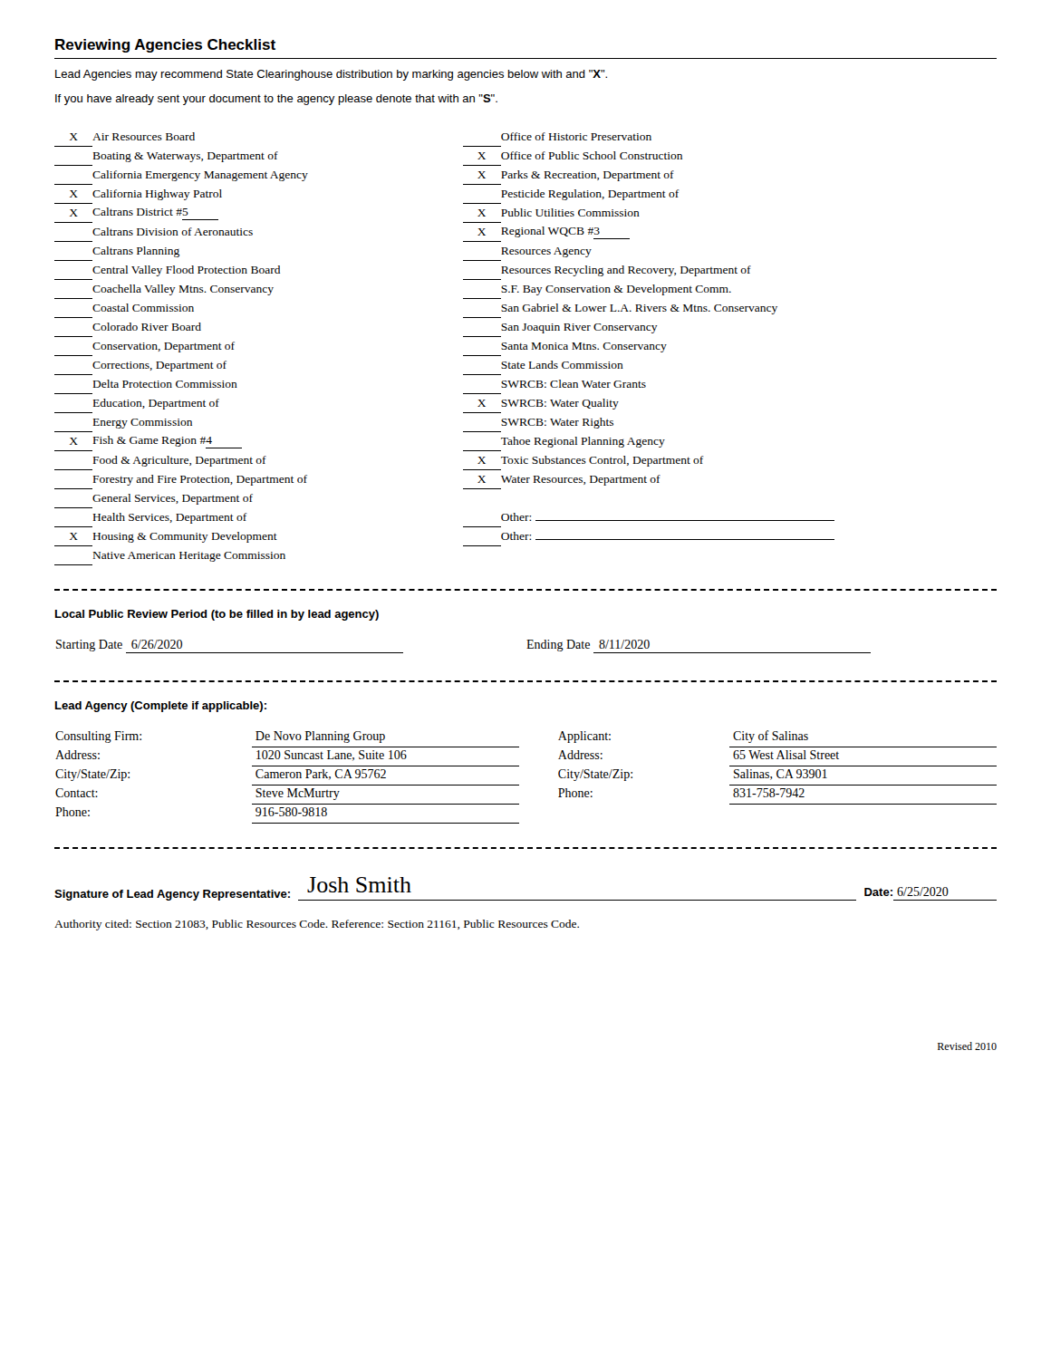Reviewing Agencies Checklist
Lead Agencies may recommend State Clearinghouse distribution by marking agencies below with and "X".
If you have already sent your document to the agency please denote that with an "S".
| X | Air Resources Board | | | Office of Historic Preservation |
| | Boating & Waterways, Department of | | X | Office of Public School Construction |
| | California Emergency Management Agency | | X | Parks & Recreation, Department of |
| X | California Highway Patrol | | | Pesticide Regulation, Department of |
| X | Caltrans District # 5 | | X | Public Utilities Commission |
| | Caltrans Division of Aeronautics | | X | Regional WQCB # 3 |
| | Caltrans Planning | | | Resources Agency |
| | Central Valley Flood Protection Board | | | Resources Recycling and Recovery, Department of |
| | Coachella Valley Mtns. Conservancy | | | S.F. Bay Conservation & Development Comm. |
| | Coastal Commission | | | San Gabriel & Lower L.A. Rivers & Mtns. Conservancy |
| | Colorado River Board | | | San Joaquin River Conservancy |
| | Conservation, Department of | | | Santa Monica Mtns. Conservancy |
| | Corrections, Department of | | | State Lands Commission |
| | Delta Protection Commission | | | SWRCB: Clean Water Grants |
| | Education, Department of | | X | SWRCB: Water Quality |
| | Energy Commission | | | SWRCB: Water Rights |
| X | Fish & Game Region # 4 | | | Tahoe Regional Planning Agency |
| | Food & Agriculture, Department of | | X | Toxic Substances Control, Department of |
| | Forestry and Fire Protection, Department of | | X | Water Resources, Department of |
| | General Services, Department of | | | |
| | Health Services, Department of | | | Other: |
| X | Housing & Community Development | | | Other: |
| | Native American Heritage Commission | | | |
Local Public Review Period (to be filled in by lead agency)
| Starting Date 6/26/2020 | Ending Date 8/11/2020 |
Lead Agency (Complete if applicable):
| Consulting Firm: | De Novo Planning Group | | Applicant: | City of Salinas |
| Address: | 1020 Suncast Lane, Suite 106 | | Address: | 65 West Alisal Street |
| City/State/Zip: | Cameron Park, CA 95762 | | City/State/Zip: | Salinas, CA 93901 |
| Contact: | Steve McMurtry | | Phone: | 831-758-7942 |
| Phone: | 916-580-9818 | | | |
Signature of Lead Agency Representative: Josh Smith Date:6/25/2020
Authority cited: Section 21083, Public Resources Code. Reference: Section 21161, Public Resources Code.
Revised 2010